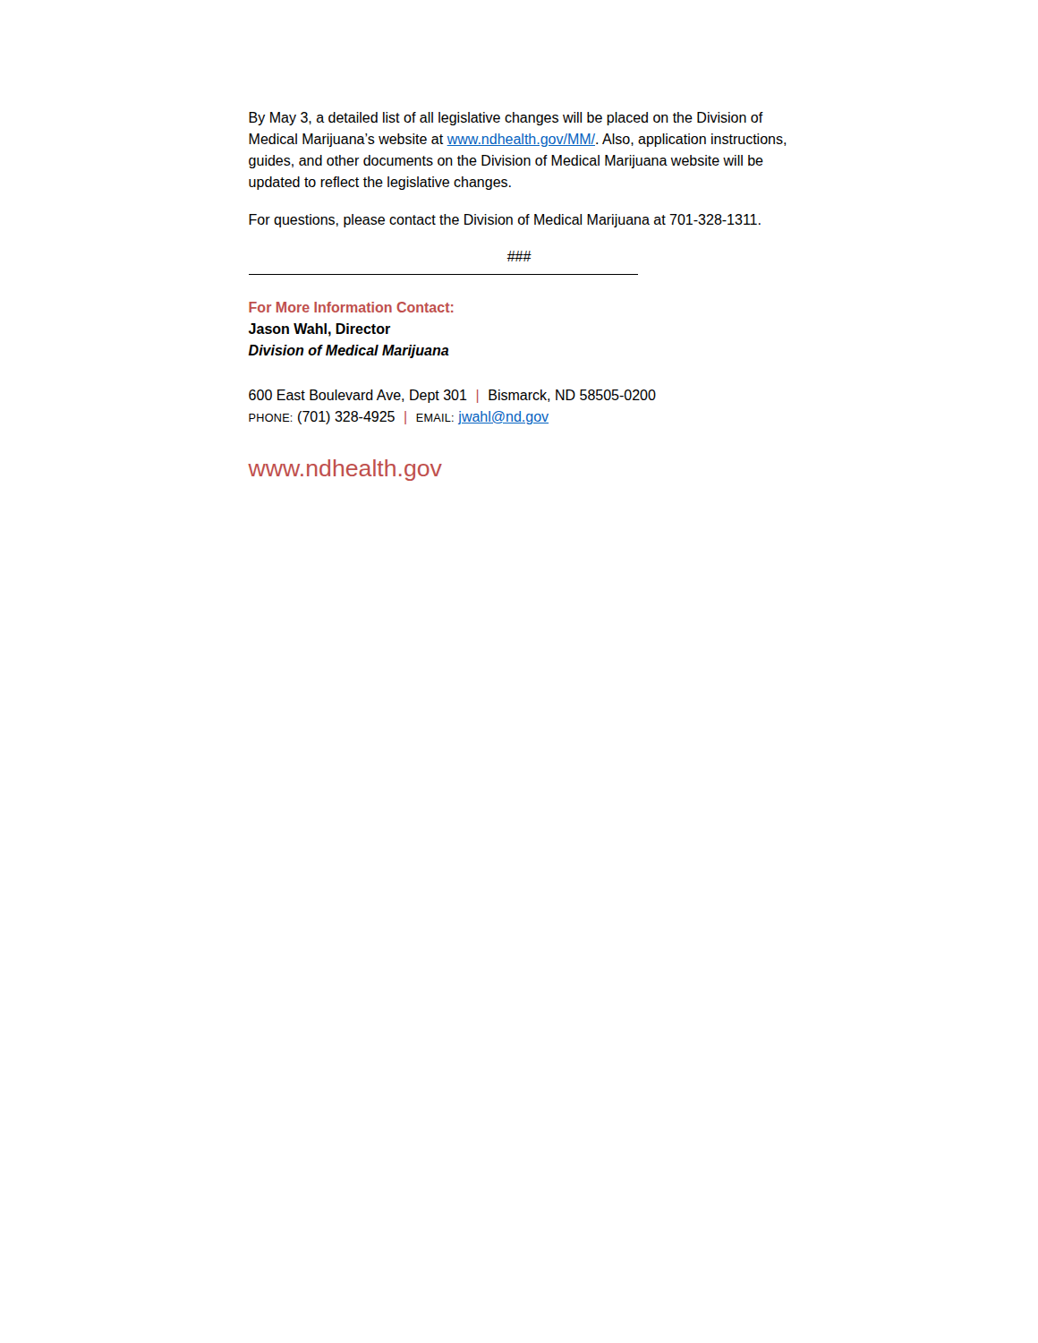By May 3, a detailed list of all legislative changes will be placed on the Division of Medical Marijuana’s website at www.ndhealth.gov/MM/. Also, application instructions, guides, and other documents on the Division of Medical Marijuana website will be updated to reflect the legislative changes.
For questions, please contact the Division of Medical Marijuana at 701-328-1311.
###
For More Information Contact:
Jason Wahl, Director
Division of Medical Marijuana
600 East Boulevard Ave, Dept 301|Bismarck, ND 58505-0200
PHONE: (701) 328-4925|EMAIL: jwahl@nd.gov
www.ndhealth.gov